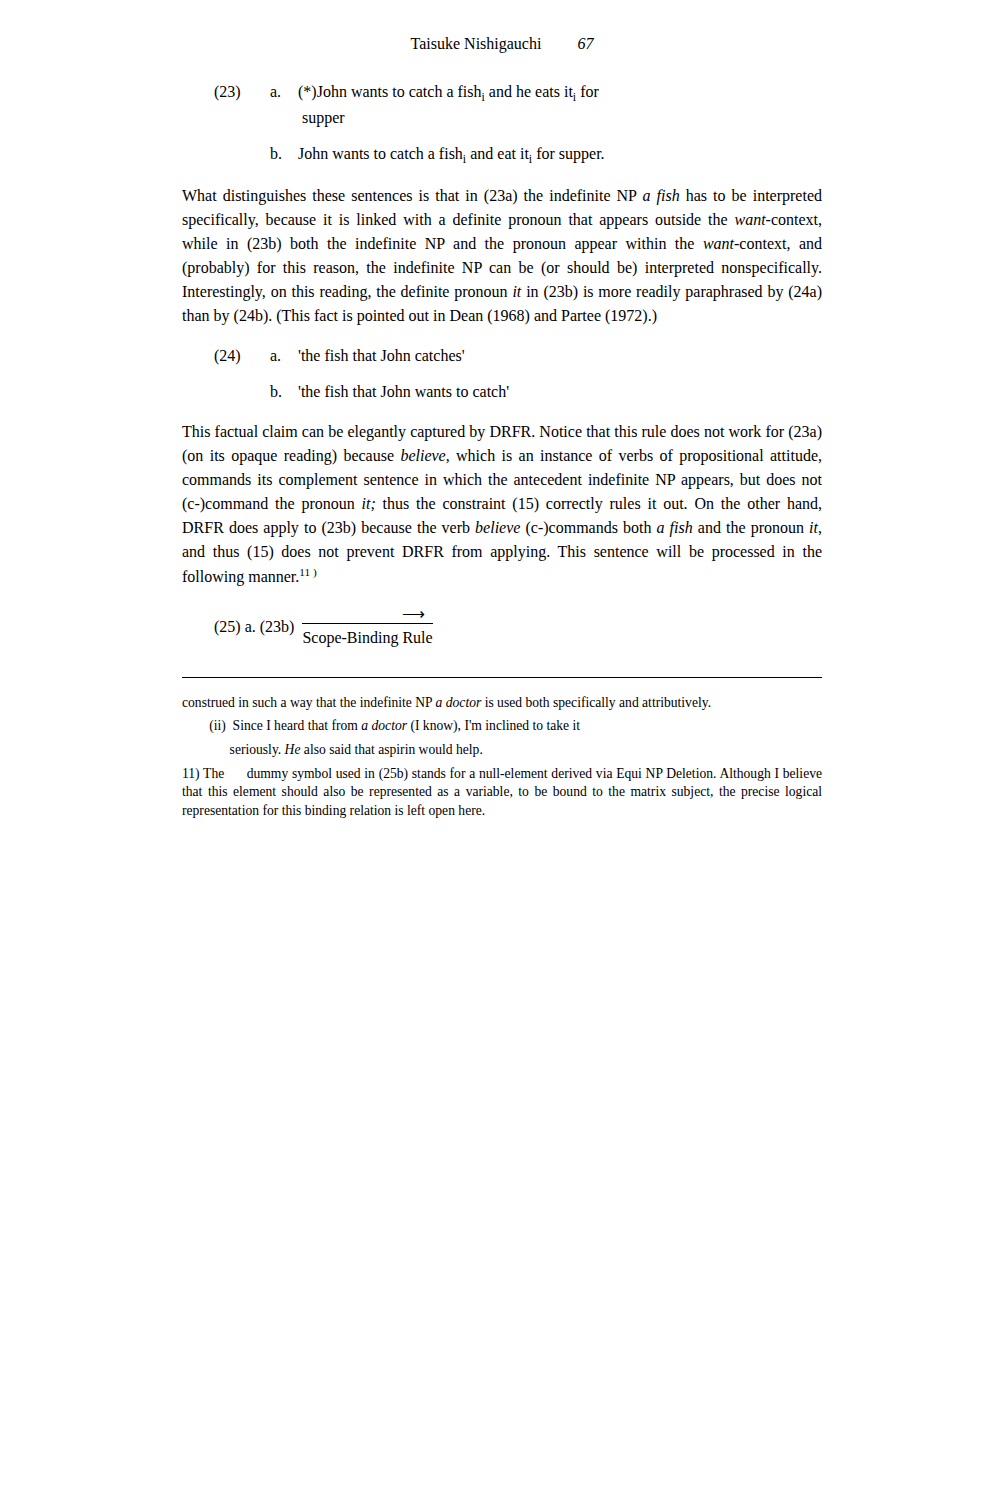Taisuke Nishigauchi 67
(23) a. (*)John wants to catch a fishi and he eats iti for
supper
b. John wants to catch a fishi and eat iti for supper.
What distinguishes these sentences is that in (23a) the indefinite NP a fish has to be interpreted specifically, because it is linked with a definite pronoun that appears outside the want-context, while in (23b) both the indefinite NP and the pronoun appear within the want-context, and (probably) for this reason, the indefinite NP can be (or should be) interpreted nonspecifically. Interestingly, on this reading, the definite pronoun it in (23b) is more readily paraphrased by (24a) than by (24b). (This fact is pointed out in Dean (1968) and Partee (1972).)
(24) a. 'the fish that John catches'
b. 'the fish that John wants to catch'
This factual claim can be elegantly captured by DRFR. Notice that this rule does not work for (23a) (on its opaque reading) because believe, which is an instance of verbs of propositional attitude, commands its complement sentence in which the antecedent indefinite NP appears, but does not (c-)command the pronoun it; thus the constraint (15) correctly rules it out. On the other hand, DRFR does apply to (23b) because the verb believe (c-)commands both a fish and the pronoun it, and thus (15) does not prevent DRFR from applying. This sentence will be processed in the following manner.11 )
(25) a. (23b)⟶Scope-Binding Rule
construed in such a way that the indefinite NP a doctor is used both specifically and attributively.
(ii) Since I heard that from a doctor (I know), I'm inclined to take it
seriously. He also said that aspirin would help.
11) The dummy symbol used in (25b) stands for a null-element derived via Equi NP Deletion. Although I believe that this element should also be represented as a variable, to be bound to the matrix subject, the precise logical representation for this binding relation is left open here.